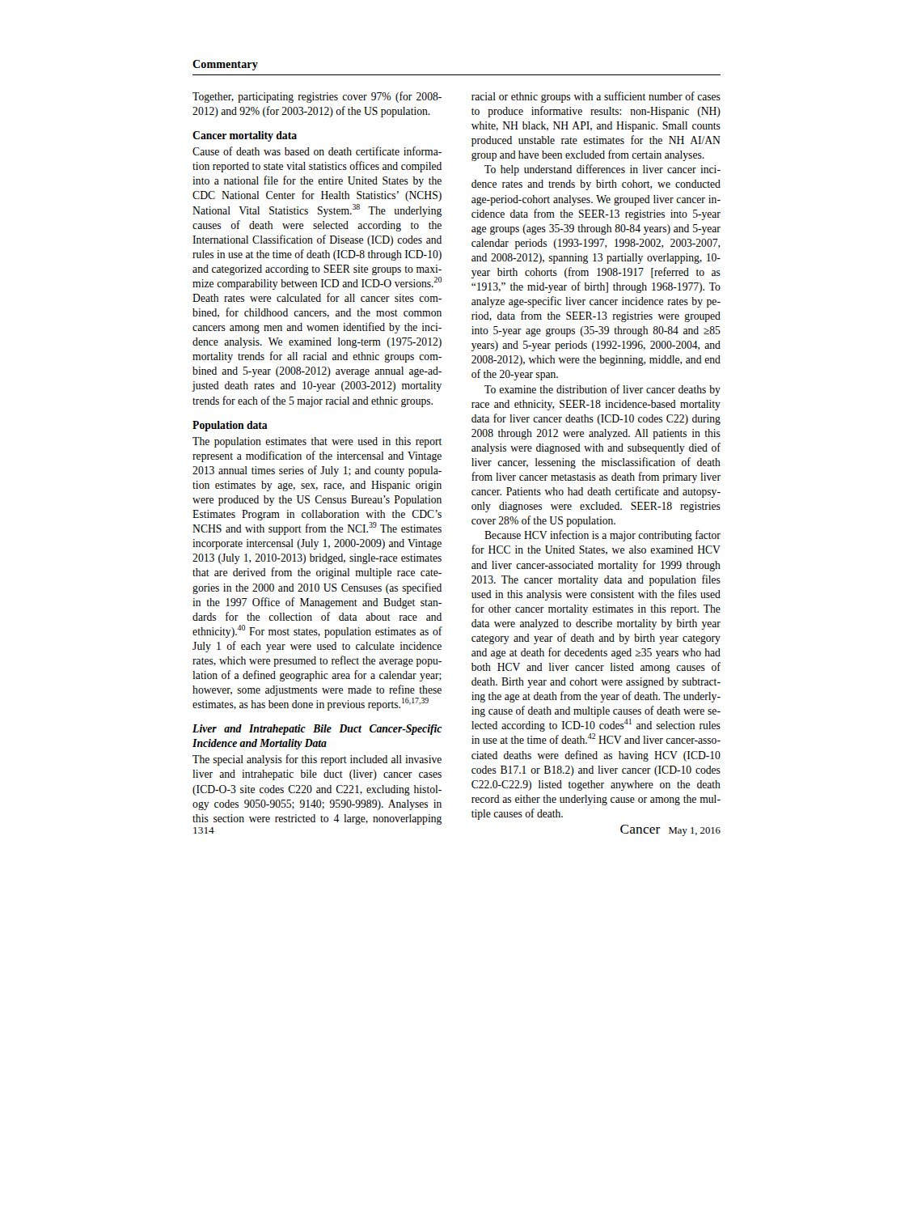Commentary
Together, participating registries cover 97% (for 2008-2012) and 92% (for 2003-2012) of the US population.
Cancer mortality data
Cause of death was based on death certificate information reported to state vital statistics offices and compiled into a national file for the entire United States by the CDC National Center for Health Statistics’ (NCHS) National Vital Statistics System.38 The underlying causes of death were selected according to the International Classification of Disease (ICD) codes and rules in use at the time of death (ICD-8 through ICD-10) and categorized according to SEER site groups to maximize comparability between ICD and ICD-O versions.20 Death rates were calculated for all cancer sites combined, for childhood cancers, and the most common cancers among men and women identified by the incidence analysis. We examined long-term (1975-2012) mortality trends for all racial and ethnic groups combined and 5-year (2008-2012) average annual age-adjusted death rates and 10-year (2003-2012) mortality trends for each of the 5 major racial and ethnic groups.
Population data
The population estimates that were used in this report represent a modification of the intercensal and Vintage 2013 annual times series of July 1; and county population estimates by age, sex, race, and Hispanic origin were produced by the US Census Bureau’s Population Estimates Program in collaboration with the CDC’s NCHS and with support from the NCI.39 The estimates incorporate intercensal (July 1, 2000-2009) and Vintage 2013 (July 1, 2010-2013) bridged, single-race estimates that are derived from the original multiple race categories in the 2000 and 2010 US Censuses (as specified in the 1997 Office of Management and Budget standards for the collection of data about race and ethnicity).40 For most states, population estimates as of July 1 of each year were used to calculate incidence rates, which were presumed to reflect the average population of a defined geographic area for a calendar year; however, some adjustments were made to refine these estimates, as has been done in previous reports.16,17,39
Liver and Intrahepatic Bile Duct Cancer-Specific Incidence and Mortality Data
The special analysis for this report included all invasive liver and intrahepatic bile duct (liver) cancer cases (ICD-O-3 site codes C220 and C221, excluding histology codes 9050-9055; 9140; 9590-9989). Analyses in this section were restricted to 4 large, nonoverlapping racial or ethnic groups with a sufficient number of cases to produce informative results: non-Hispanic (NH) white, NH black, NH API, and Hispanic. Small counts produced unstable rate estimates for the NH AI/AN group and have been excluded from certain analyses.
To help understand differences in liver cancer incidence rates and trends by birth cohort, we conducted age-period-cohort analyses. We grouped liver cancer incidence data from the SEER-13 registries into 5-year age groups (ages 35-39 through 80-84 years) and 5-year calendar periods (1993-1997, 1998-2002, 2003-2007, and 2008-2012), spanning 13 partially overlapping, 10-year birth cohorts (from 1908-1917 [referred to as “1913,” the mid-year of birth] through 1968-1977). To analyze age-specific liver cancer incidence rates by period, data from the SEER-13 registries were grouped into 5-year age groups (35-39 through 80-84 and ≥85 years) and 5-year periods (1992-1996, 2000-2004, and 2008-2012), which were the beginning, middle, and end of the 20-year span.
To examine the distribution of liver cancer deaths by race and ethnicity, SEER-18 incidence-based mortality data for liver cancer deaths (ICD-10 codes C22) during 2008 through 2012 were analyzed. All patients in this analysis were diagnosed with and subsequently died of liver cancer, lessening the misclassification of death from liver cancer metastasis as death from primary liver cancer. Patients who had death certificate and autopsy-only diagnoses were excluded. SEER-18 registries cover 28% of the US population.
Because HCV infection is a major contributing factor for HCC in the United States, we also examined HCV and liver cancer-associated mortality for 1999 through 2013. The cancer mortality data and population files used in this analysis were consistent with the files used for other cancer mortality estimates in this report. The data were analyzed to describe mortality by birth year category and year of death and by birth year category and age at death for decedents aged ≥35 years who had both HCV and liver cancer listed among causes of death. Birth year and cohort were assigned by subtracting the age at death from the year of death. The underlying cause of death and multiple causes of death were selected according to ICD-10 codes41 and selection rules in use at the time of death.42 HCV and liver cancer-associated deaths were defined as having HCV (ICD-10 codes B17.1 or B18.2) and liver cancer (ICD-10 codes C22.0-C22.9) listed together anywhere on the death record as either the underlying cause or among the multiple causes of death.
1314
Cancer May 1, 2016